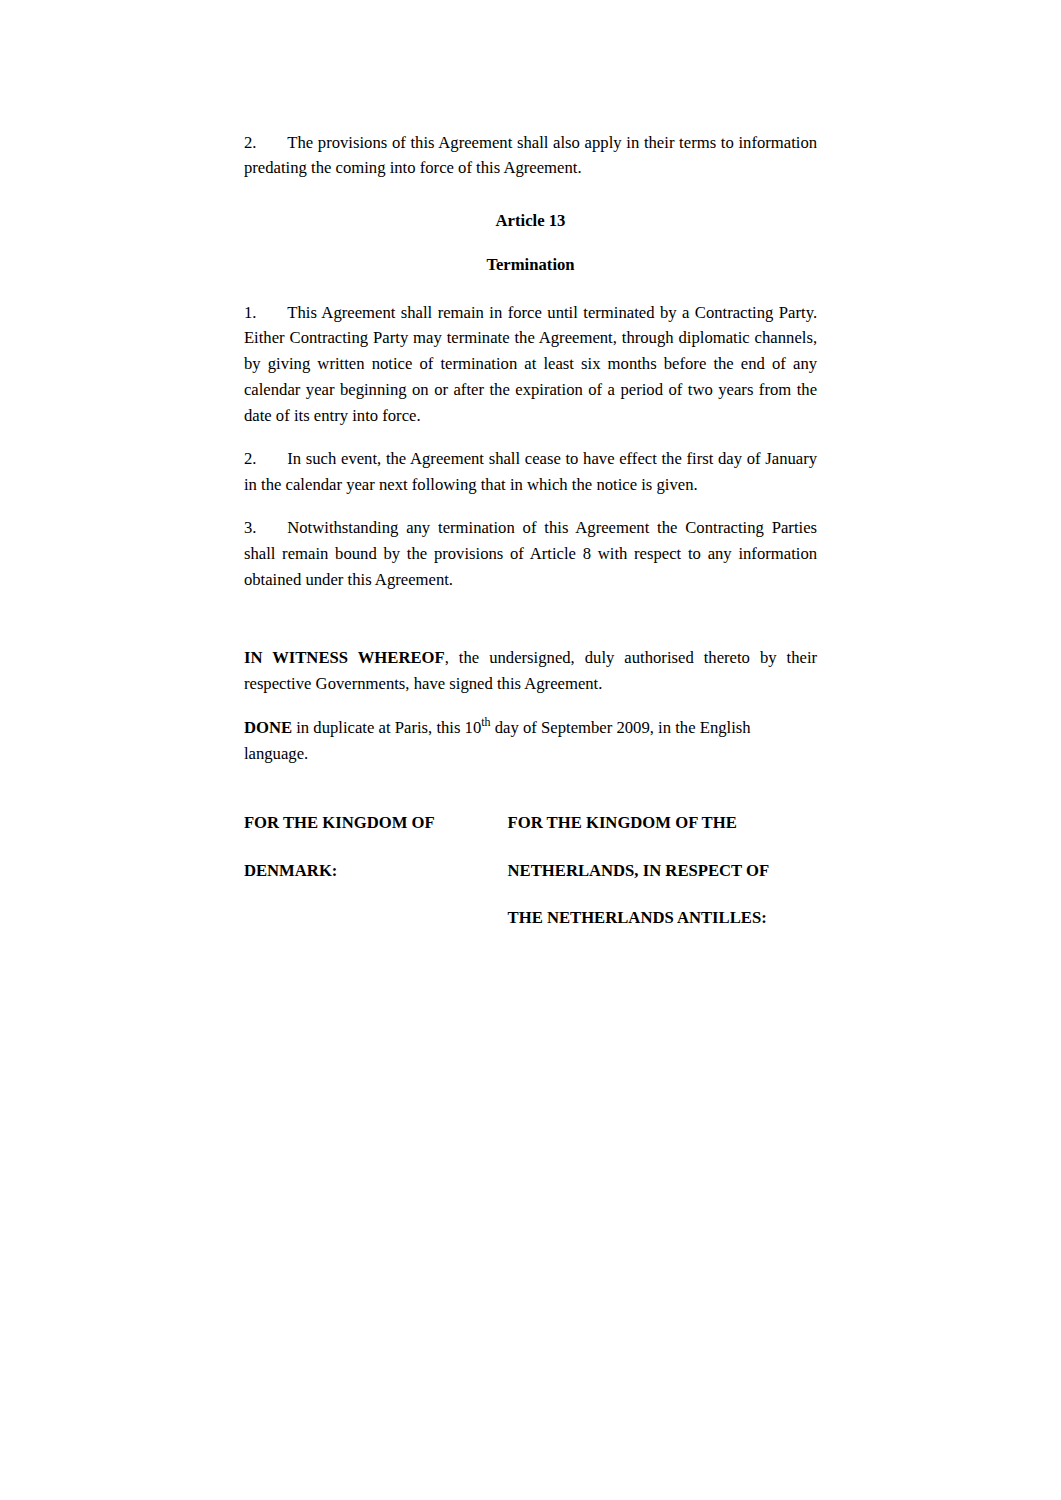2. The provisions of this Agreement shall also apply in their terms to information predating the coming into force of this Agreement.
Article 13
Termination
1. This Agreement shall remain in force until terminated by a Contracting Party. Either Contracting Party may terminate the Agreement, through diplomatic channels, by giving written notice of termination at least six months before the end of any calendar year beginning on or after the expiration of a period of two years from the date of its entry into force.
2. In such event, the Agreement shall cease to have effect the first day of January in the calendar year next following that in which the notice is given.
3. Notwithstanding any termination of this Agreement the Contracting Parties shall remain bound by the provisions of Article 8 with respect to any information obtained under this Agreement.
IN WITNESS WHEREOF, the undersigned, duly authorised thereto by their respective Governments, have signed this Agreement.
DONE in duplicate at Paris, this 10th day of September 2009, in the English language.
| FOR THE KINGDOM OF | FOR THE KINGDOM OF THE |
| DENMARK: | NETHERLANDS, IN RESPECT OF |
| | THE NETHERLANDS ANTILLES: |